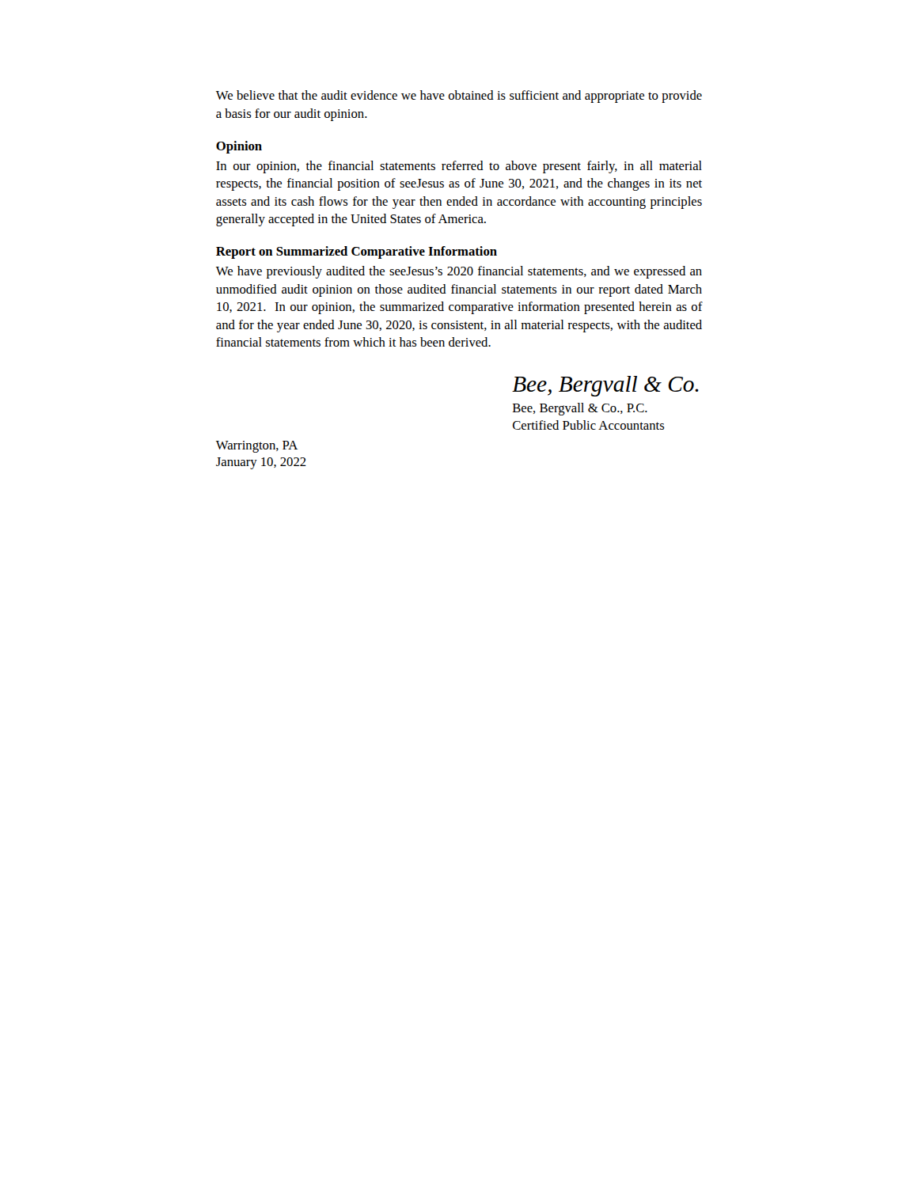We believe that the audit evidence we have obtained is sufficient and appropriate to provide a basis for our audit opinion.
Opinion
In our opinion, the financial statements referred to above present fairly, in all material respects, the financial position of seeJesus as of June 30, 2021, and the changes in its net assets and its cash flows for the year then ended in accordance with accounting principles generally accepted in the United States of America.
Report on Summarized Comparative Information
We have previously audited the seeJesus’s 2020 financial statements, and we expressed an unmodified audit opinion on those audited financial statements in our report dated March 10, 2021. In our opinion, the summarized comparative information presented herein as of and for the year ended June 30, 2020, is consistent, in all material respects, with the audited financial statements from which it has been derived.
Bee, Bergvall & Co.
Bee, Bergvall & Co., P.C.
Certified Public Accountants
Warrington, PA
January 10, 2022